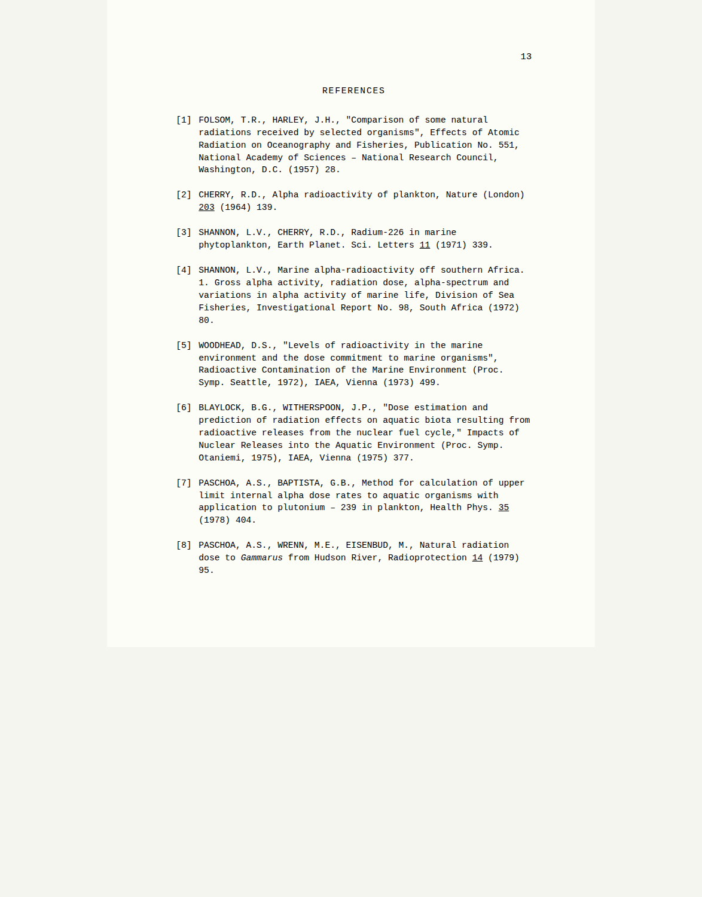13
REFERENCES
[1] FOLSOM, T.R., HARLEY, J.H., "Comparison of some natural radiations received by selected organisms", Effects of Atomic Radiation on Oceanography and Fisheries, Publication No. 551, National Academy of Sciences – National Research Council, Washington, D.C. (1957) 28.
[2] CHERRY, R.D., Alpha radioactivity of plankton, Nature (London) 203 (1964) 139.
[3] SHANNON, L.V., CHERRY, R.D., Radium-226 in marine phytoplankton, Earth Planet. Sci. Letters 11 (1971) 339.
[4] SHANNON, L.V., Marine alpha-radioactivity off southern Africa. 1. Gross alpha activity, radiation dose, alpha-spectrum and variations in alpha activity of marine life, Division of Sea Fisheries, Investigational Report No. 98, South Africa (1972) 80.
[5] WOODHEAD, D.S., "Levels of radioactivity in the marine environment and the dose commitment to marine organisms", Radioactive Contamination of the Marine Environment (Proc. Symp. Seattle, 1972), IAEA, Vienna (1973) 499.
[6] BLAYLOCK, B.G., WITHERSPOON, J.P., "Dose estimation and prediction of radiation effects on aquatic biota resulting from radioactive releases from the nuclear fuel cycle," Impacts of Nuclear Releases into the Aquatic Environment (Proc. Symp. Otaniemi, 1975), IAEA, Vienna (1975) 377.
[7] PASCHOA, A.S., BAPTISTA, G.B., Method for calculation of upper limit internal alpha dose rates to aquatic organisms with application to plutonium – 239 in plankton, Health Phys. 35 (1978) 404.
[8] PASCHOA, A.S., WRENN, M.E., EISENBUD, M., Natural radiation dose to Gammarus from Hudson River, Radioprotection 14 (1979) 95.